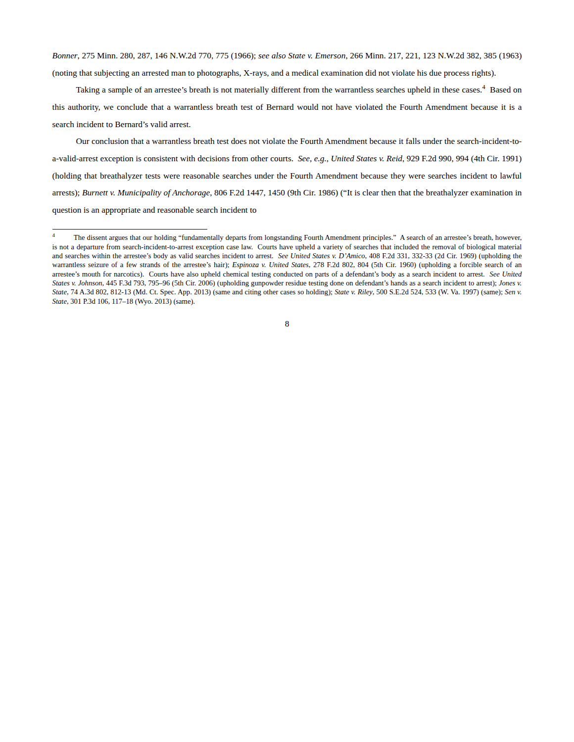Bonner, 275 Minn. 280, 287, 146 N.W.2d 770, 775 (1966); see also State v. Emerson, 266 Minn. 217, 221, 123 N.W.2d 382, 385 (1963) (noting that subjecting an arrested man to photographs, X-rays, and a medical examination did not violate his due process rights).
Taking a sample of an arrestee’s breath is not materially different from the warrantless searches upheld in these cases.4 Based on this authority, we conclude that a warrantless breath test of Bernard would not have violated the Fourth Amendment because it is a search incident to Bernard’s valid arrest.
Our conclusion that a warrantless breath test does not violate the Fourth Amendment because it falls under the search-incident-to-a-valid-arrest exception is consistent with decisions from other courts. See, e.g., United States v. Reid, 929 F.2d 990, 994 (4th Cir. 1991) (holding that breathalyzer tests were reasonable searches under the Fourth Amendment because they were searches incident to lawful arrests); Burnett v. Municipality of Anchorage, 806 F.2d 1447, 1450 (9th Cir. 1986) (“It is clear then that the breathalyzer examination in question is an appropriate and reasonable search incident to
4 The dissent argues that our holding “fundamentally departs from longstanding Fourth Amendment principles.” A search of an arrestee’s breath, however, is not a departure from search-incident-to-arrest exception case law. Courts have upheld a variety of searches that included the removal of biological material and searches within the arrestee’s body as valid searches incident to arrest. See United States v. D’Amico, 408 F.2d 331, 332-33 (2d Cir. 1969) (upholding the warrantless seizure of a few strands of the arrestee’s hair); Espinoza v. United States, 278 F.2d 802, 804 (5th Cir. 1960) (upholding a forcible search of an arrestee’s mouth for narcotics). Courts have also upheld chemical testing conducted on parts of a defendant’s body as a search incident to arrest. See United States v. Johnson, 445 F.3d 793, 795–96 (5th Cir. 2006) (upholding gunpowder residue testing done on defendant’s hands as a search incident to arrest); Jones v. State, 74 A.3d 802, 812-13 (Md. Ct. Spec. App. 2013) (same and citing other cases so holding); State v. Riley, 500 S.E.2d 524, 533 (W. Va. 1997) (same); Sen v. State, 301 P.3d 106, 117–18 (Wyo. 2013) (same).
8